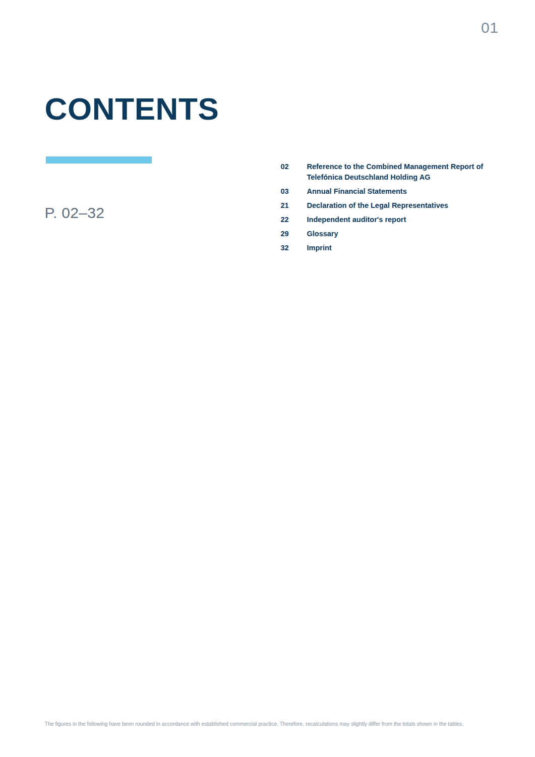01
CONTENTS
P. 02–32
| 02 | Reference to the Combined Management Report of Telefónica Deutschland Holding AG |
| 03 | Annual Financial Statements |
| 21 | Declaration of the Legal Representatives |
| 22 | Independent auditor's report |
| 29 | Glossary |
| 32 | Imprint |
The figures in the following have been rounded in accordance with established commercial practice. Therefore, recalculations may slightly differ from the totals shown in the tables.